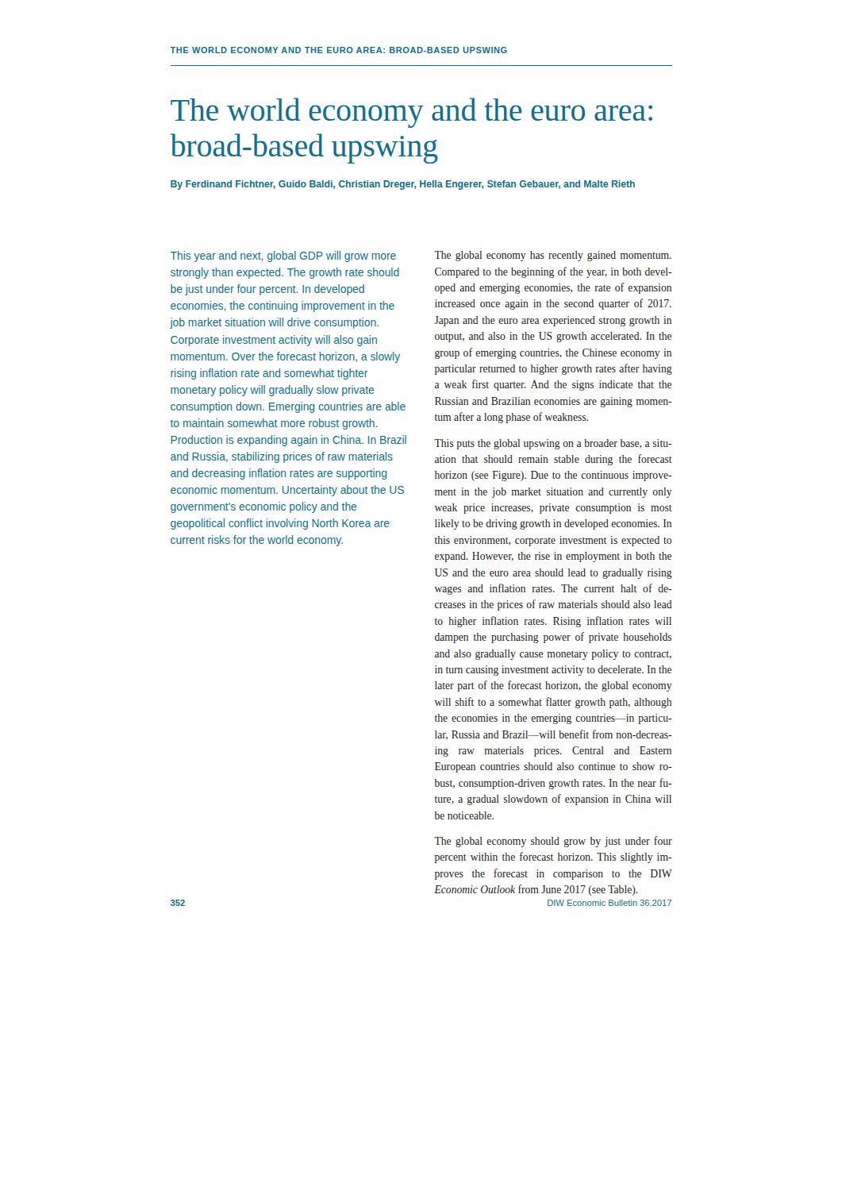The world economy and the euro area: broad-based upswing
The world economy and the euro area:
broad-based upswing
By Ferdinand Fichtner, Guido Baldi, Christian Dreger, Hella Engerer, Stefan Gebauer, and Malte Rieth
This year and next, global GDP will grow more strongly than expected. The growth rate should be just under four percent. In developed economies, the continuing improvement in the job market situation will drive consumption. Corporate investment activity will also gain momentum. Over the forecast horizon, a slowly rising inflation rate and somewhat tighter monetary policy will gradually slow private consumption down. Emerging countries are able to maintain somewhat more robust growth. Production is expanding again in China. In Brazil and Russia, stabilizing prices of raw materials and decreasing inflation rates are supporting economic momentum. Uncertainty about the US government's economic policy and the geopolitical conflict involving North Korea are current risks for the world economy.
The global economy has recently gained momentum. Compared to the beginning of the year, in both developed and emerging economies, the rate of expansion increased once again in the second quarter of 2017. Japan and the euro area experienced strong growth in output, and also in the US growth accelerated. In the group of emerging countries, the Chinese economy in particular returned to higher growth rates after having a weak first quarter. And the signs indicate that the Russian and Brazilian economies are gaining momentum after a long phase of weakness.
This puts the global upswing on a broader base, a situation that should remain stable during the forecast horizon (see Figure). Due to the continuous improvement in the job market situation and currently only weak price increases, private consumption is most likely to be driving growth in developed economies. In this environment, corporate investment is expected to expand. However, the rise in employment in both the US and the euro area should lead to gradually rising wages and inflation rates. The current halt of decreases in the prices of raw materials should also lead to higher inflation rates. Rising inflation rates will dampen the purchasing power of private households and also gradually cause monetary policy to contract, in turn causing investment activity to decelerate. In the later part of the forecast horizon, the global economy will shift to a somewhat flatter growth path, although the economies in the emerging countries—in particular, Russia and Brazil—will benefit from non-decreasing raw materials prices. Central and Eastern European countries should also continue to show robust, consumption-driven growth rates. In the near future, a gradual slowdown of expansion in China will be noticeable.
The global economy should grow by just under four percent within the forecast horizon. This slightly improves the forecast in comparison to the DIW Economic Outlook from June 2017 (see Table).
352 DIW Economic Bulletin 36.2017